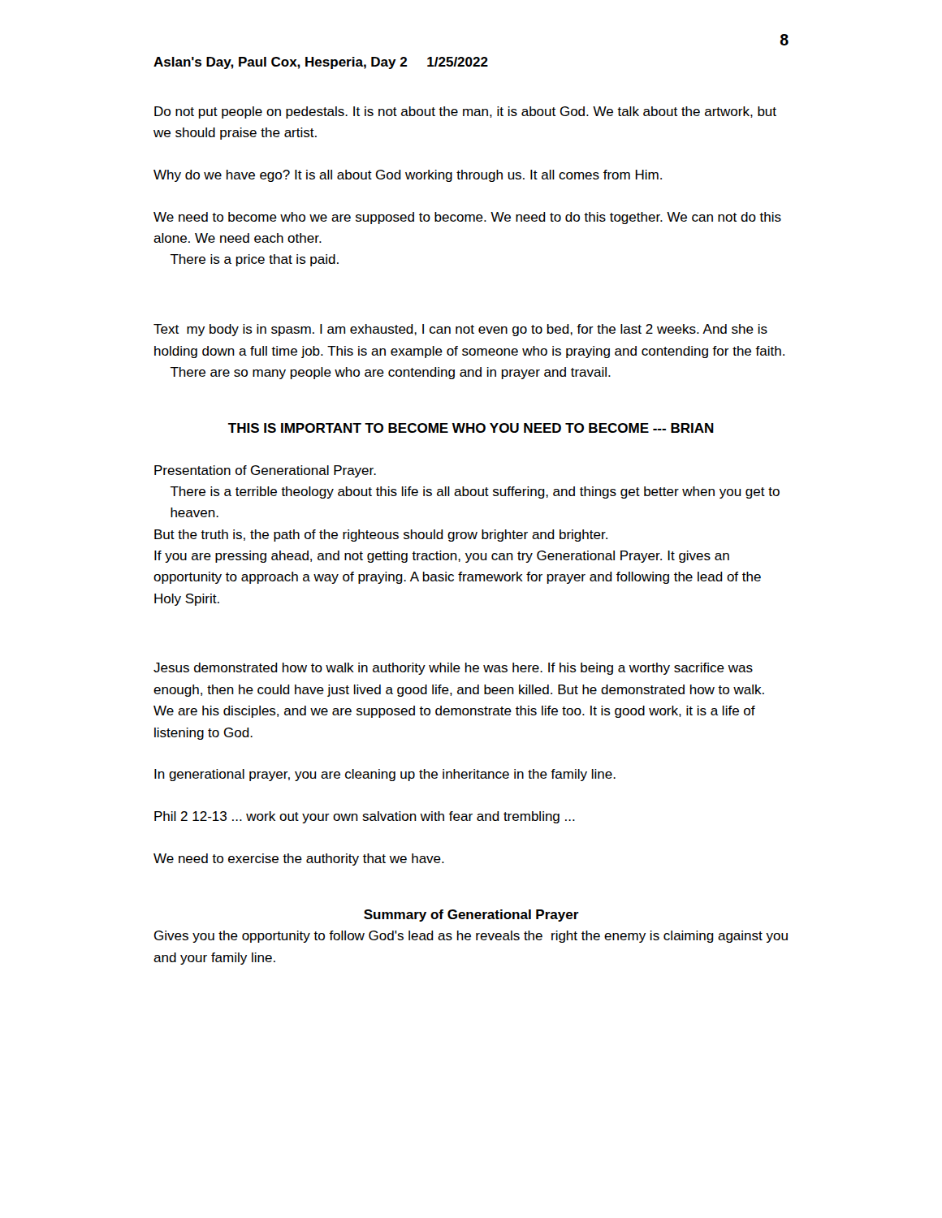8
Aslan's Day, Paul Cox, Hesperia, Day 2 1/25/2022
Do not put people on pedestals. It is not about the man, it is about God. We talk about the artwork, but we should praise the artist.
Why do we have ego? It is all about God working through us. It all comes from Him.
We need to become who we are supposed to become. We need to do this together. We can not do this alone. We need each other.
There is a price that is paid.
Text my body is in spasm. I am exhausted, I can not even go to bed, for the last 2 weeks. And she is holding down a full time job. This is an example of someone who is praying and contending for the faith.
There are so many people who are contending and in prayer and travail.
THIS IS IMPORTANT TO BECOME WHO YOU NEED TO BECOME --- BRIAN
Presentation of Generational Prayer.
There is a terrible theology about this life is all about suffering, and things get better when you get to heaven.
But the truth is, the path of the righteous should grow brighter and brighter.
If you are pressing ahead, and not getting traction, you can try Generational Prayer. It gives an opportunity to approach a way of praying. A basic framework for prayer and following the lead of the Holy Spirit.
Jesus demonstrated how to walk in authority while he was here. If his being a worthy sacrifice was enough, then he could have just lived a good life, and been killed. But he demonstrated how to walk. We are his disciples, and we are supposed to demonstrate this life too. It is good work, it is a life of listening to God.
In generational prayer, you are cleaning up the inheritance in the family line.
Phil 2 12-13 ... work out your own salvation with fear and trembling ...
We need to exercise the authority that we have.
Summary of Generational Prayer
Gives you the opportunity to follow God's lead as he reveals the right the enemy is claiming against you and your family line.